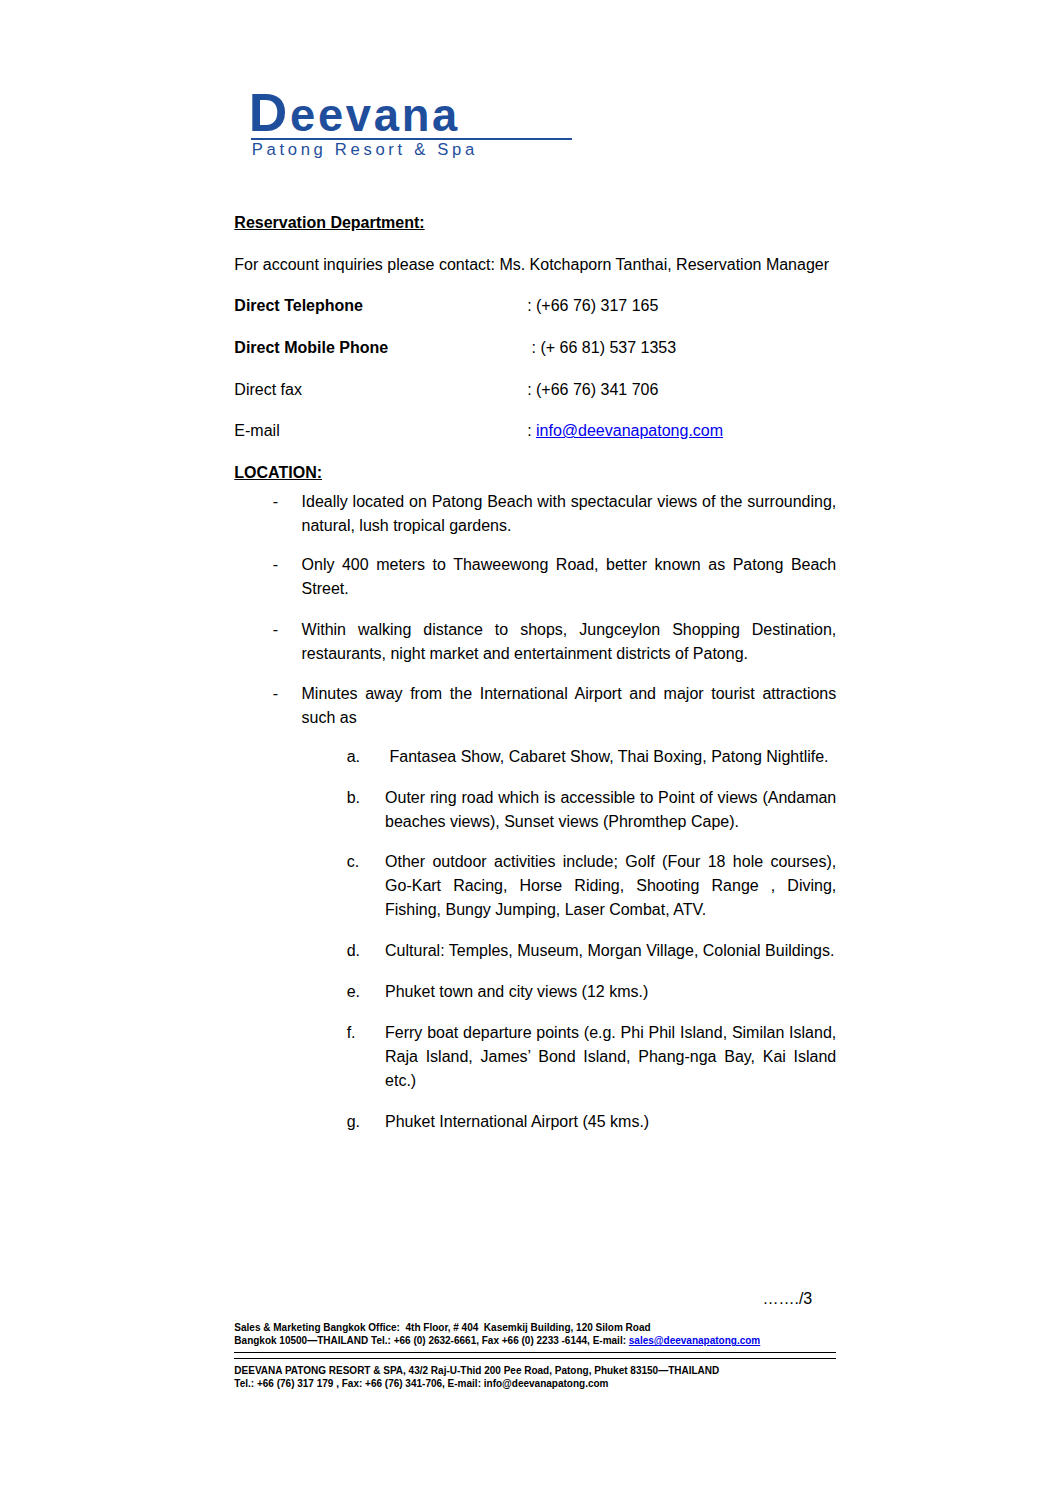Deevana
Patong Resort & Spa
Reservation Department:
For account inquiries please contact: Ms. Kotchaporn Tanthai, Reservation Manager
Direct Telephone
: (+66 76) 317 165
Direct Mobile Phone
: (+ 66 81) 537 1353
Direct fax
: (+66 76) 341 706
E-mail
: info@deevanapatong.com
LOCATION:
Ideally located on Patong Beach with spectacular views of the surrounding, natural, lush tropical gardens.
Only 400 meters to Thaweewong Road, better known as Patong Beach Street.
Within walking distance to shops, Jungceylon Shopping Destination, restaurants, night market and entertainment districts of Patong.
Minutes away from the International Airport and major tourist attractions such as
Fantasea Show, Cabaret Show, Thai Boxing, Patong Nightlife.
Outer ring road which is accessible to Point of views (Andaman beaches views), Sunset views (Phromthep Cape).
Other outdoor activities include; Golf (Four 18 hole courses), Go-Kart Racing, Horse Riding, Shooting Range , Diving, Fishing, Bungy Jumping, Laser Combat, ATV.
Cultural: Temples, Museum, Morgan Village, Colonial Buildings.
Phuket town and city views (12 kms.)
Ferry boat departure points (e.g. Phi Phil Island, Similan Island, Raja Island, James’ Bond Island, Phang-nga Bay, Kai Island etc.)
Phuket International Airport (45 kms.)
……./3
Sales & Marketing Bangkok Office: 4th Floor, # 404 Kasemkij Building, 120 Silom Road
Bangkok 10500—THAILAND Tel.: +66 (0) 2632-6661, Fax +66 (0) 2233 -6144, E-mail: sales@deevanapatong.com
DEEVANA PATONG RESORT & SPA, 43/2 Raj-U-Thid 200 Pee Road, Patong, Phuket 83150—THAILAND
Tel.: +66 (76) 317 179 , Fax: +66 (76) 341-706, E-mail: info@deevanapatong.com